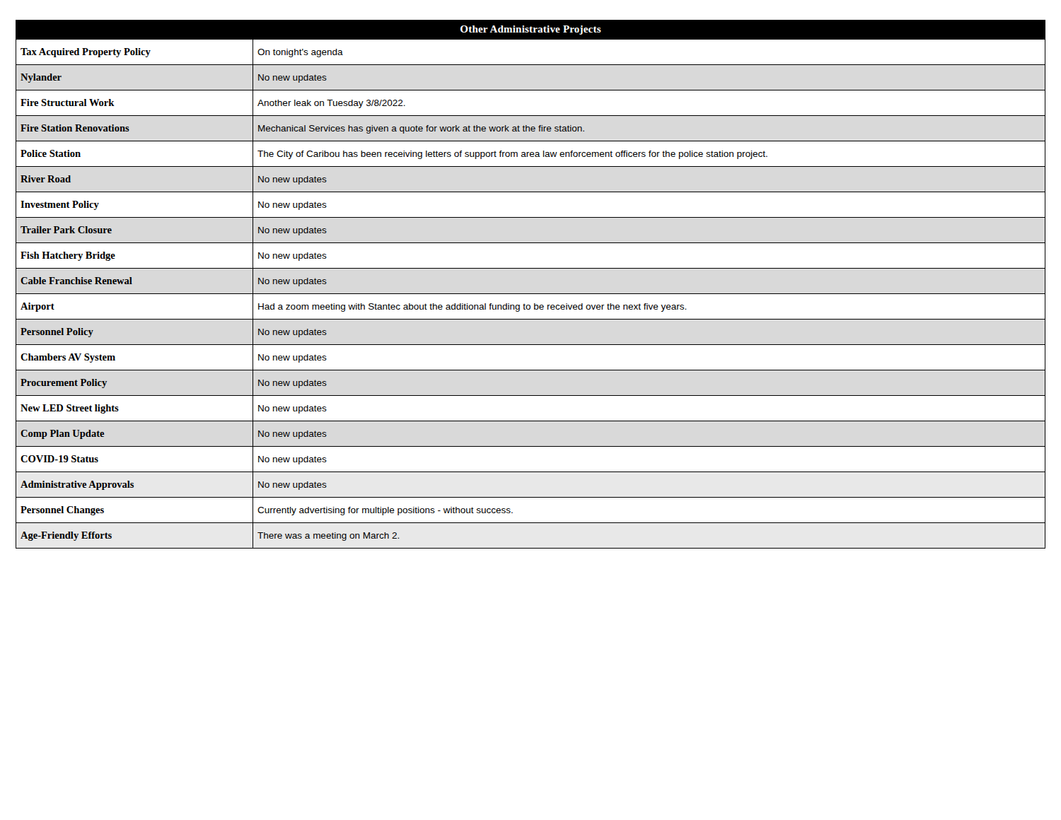Other Administrative Projects
| Tax Acquired Property Policy | On tonight's agenda |
| Nylander | No new updates |
| Fire Structural Work | Another leak on Tuesday 3/8/2022. |
| Fire Station Renovations | Mechanical Services has given a quote for work at the work at the fire station. |
| Police Station | The City of Caribou has been receiving letters of support from area law enforcement officers for the police station project. |
| River Road | No new updates |
| Investment Policy | No new updates |
| Trailer Park Closure | No new updates |
| Fish Hatchery Bridge | No new updates |
| Cable Franchise Renewal | No new updates |
| Airport | Had a zoom meeting with Stantec about the additional funding to be received over the next five years. |
| Personnel Policy | No new updates |
| Chambers AV System | No new updates |
| Procurement Policy | No new updates |
| New LED Street lights | No new updates |
| Comp Plan Update | No new updates |
| COVID-19 Status | No new updates |
| Administrative Approvals | No new updates |
| Personnel Changes | Currently advertising for multiple positions - without success. |
| Age-Friendly Efforts | There was a meeting on March 2. |